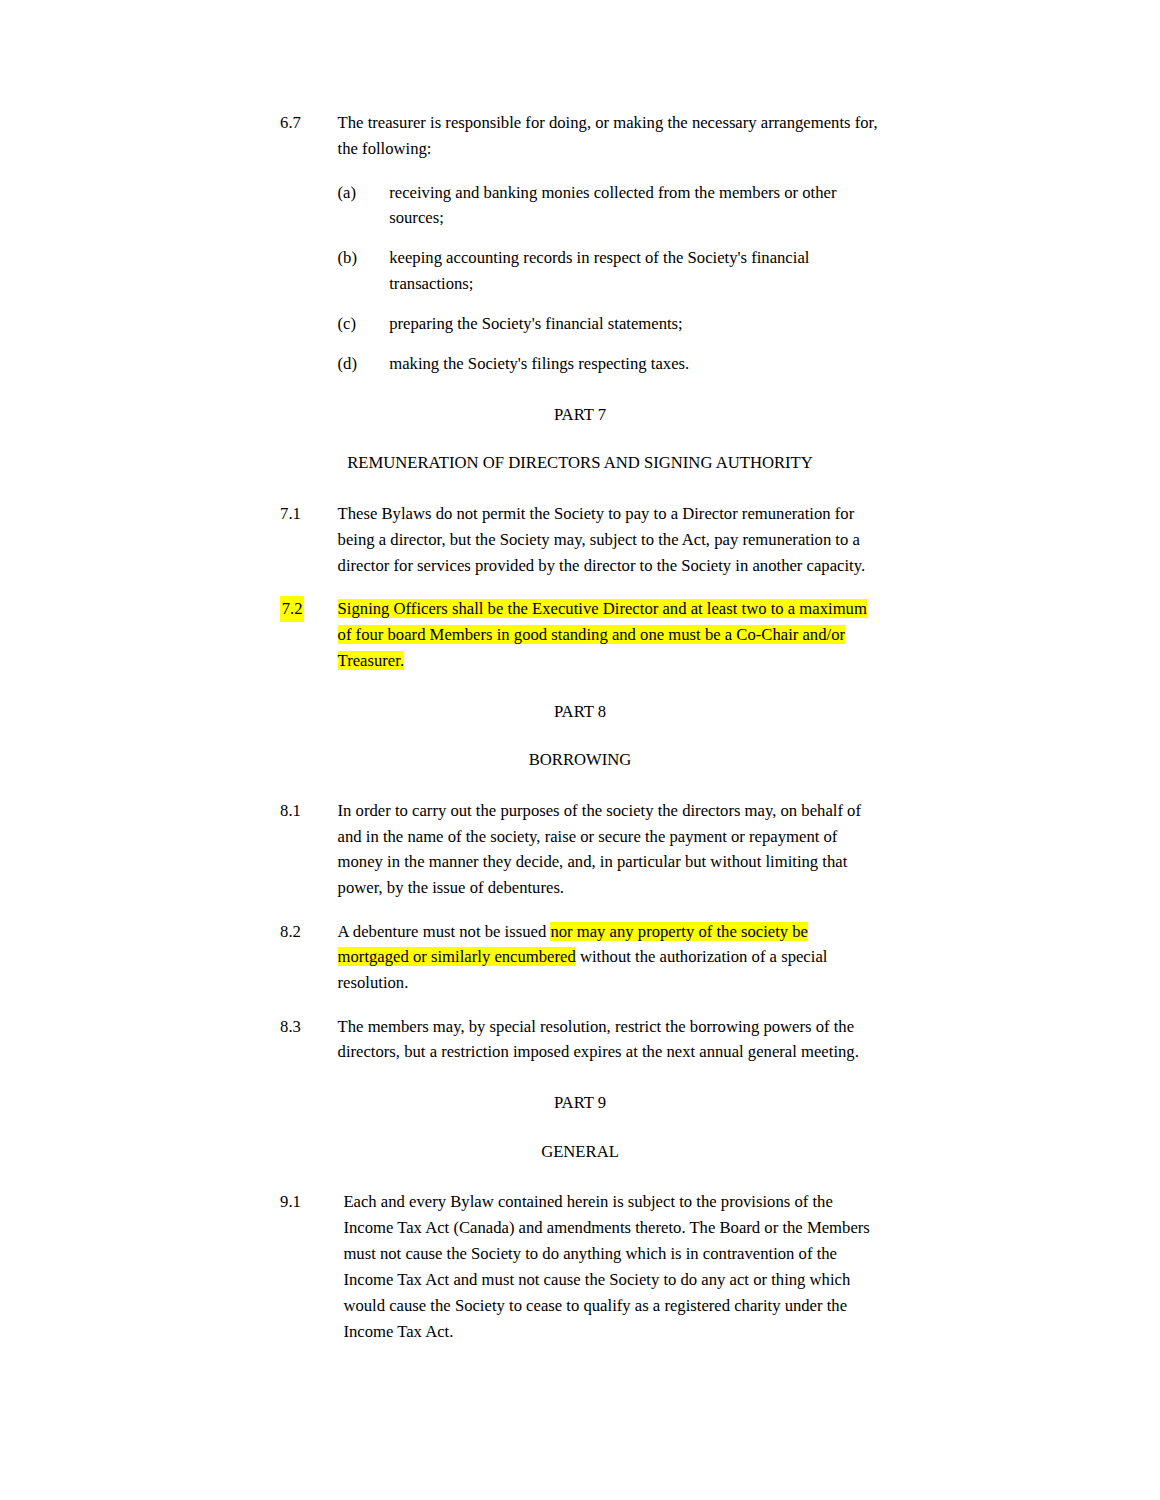6.7
The treasurer is responsible for doing, or making the necessary arrangements for, the following:
(a)
receiving and banking monies collected from the members or other sources;
(b)
keeping accounting records in respect of the Society's financial transactions;
(c)
preparing the Society's financial statements;
(d)
making the Society's filings respecting taxes.
PART 7
REMUNERATION OF DIRECTORS AND SIGNING AUTHORITY
7.1
These Bylaws do not permit the Society to pay to a Director remuneration for being a director, but the Society may, subject to the Act, pay remuneration to a director for services provided by the director to the Society in another capacity.
7.2
Signing Officers shall be the Executive Director and at least two to a maximum of four board Members in good standing and one must be a Co-Chair and/or Treasurer.
PART 8
BORROWING
8.1
In order to carry out the purposes of the society the directors may, on behalf of and in the name of the society, raise or secure the payment or repayment of money in the manner they decide, and, in particular but without limiting that power, by the issue of debentures.
8.2
A debenture must not be issued nor may any property of the society be mortgaged or similarly encumbered without the authorization of a special resolution.
8.3
The members may, by special resolution, restrict the borrowing powers of the directors, but a restriction imposed expires at the next annual general meeting.
PART 9
GENERAL
9.1
Each and every Bylaw contained herein is subject to the provisions of the Income Tax Act (Canada) and amendments thereto. The Board or the Members must not cause the Society to do anything which is in contravention of the Income Tax Act and must not cause the Society to do any act or thing which would cause the Society to cease to qualify as a registered charity under the Income Tax Act.